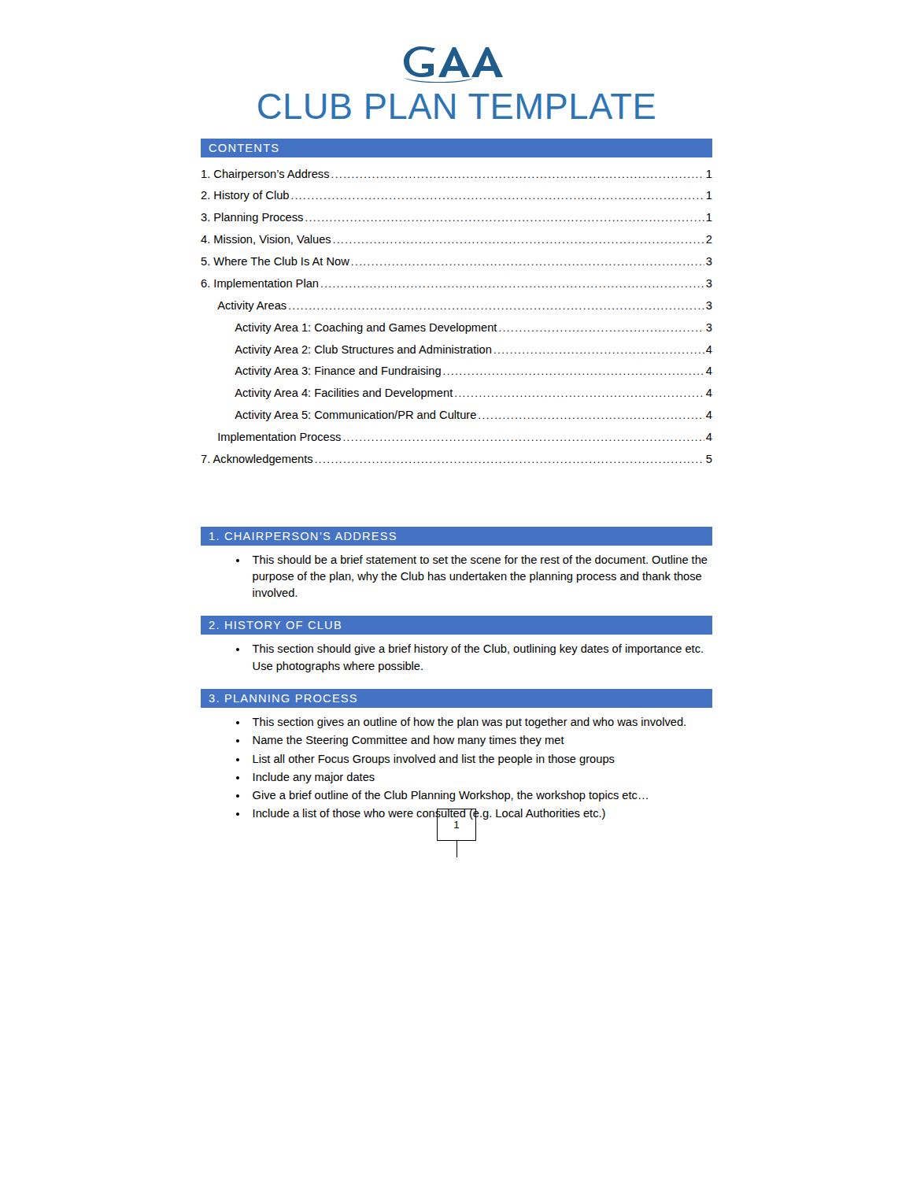CLUB PLAN TEMPLATE
CONTENTS
1. Chairperson’s Address........................................................................................................................... 1
2. History of Club............................................................................................................................................. 1
3. Planning Process......................................................................................................................................... 1
4. Mission, Vision, Values............................................................................................................................. 2
5. Where The Club Is At Now..................................................................................................................... 3
6. Implementation Plan................................................................................................................................. 3
Activity Areas................................................................................................................................................. 3
Activity Area 1: Coaching and Games Development......................................................................... 3
Activity Area 2: Club Structures and Administration......................................................................... 4
Activity Area 3: Finance and Fundraising......................................................................................... 4
Activity Area 4: Facilities and Development..................................................................................... 4
Activity Area 5: Communication/PR and Culture.............................................................................. 4
Implementation Process................................................................................................................................. 4
7. Acknowledgements................................................................................................................................... 5
1. CHAIRPERSON’S ADDRESS
This should be a brief statement to set the scene for the rest of the document. Outline the purpose of the plan, why the Club has undertaken the planning process and thank those involved.
2. HISTORY OF CLUB
This section should give a brief history of the Club, outlining key dates of importance etc. Use photographs where possible.
3. PLANNING PROCESS
This section gives an outline of how the plan was put together and who was involved.
Name the Steering Committee and how many times they met
List all other Focus Groups involved and list the people in those groups
Include any major dates
Give a brief outline of the Club Planning Workshop, the workshop topics etc…
Include a list of those who were consulted (e.g. Local Authorities etc.)
1